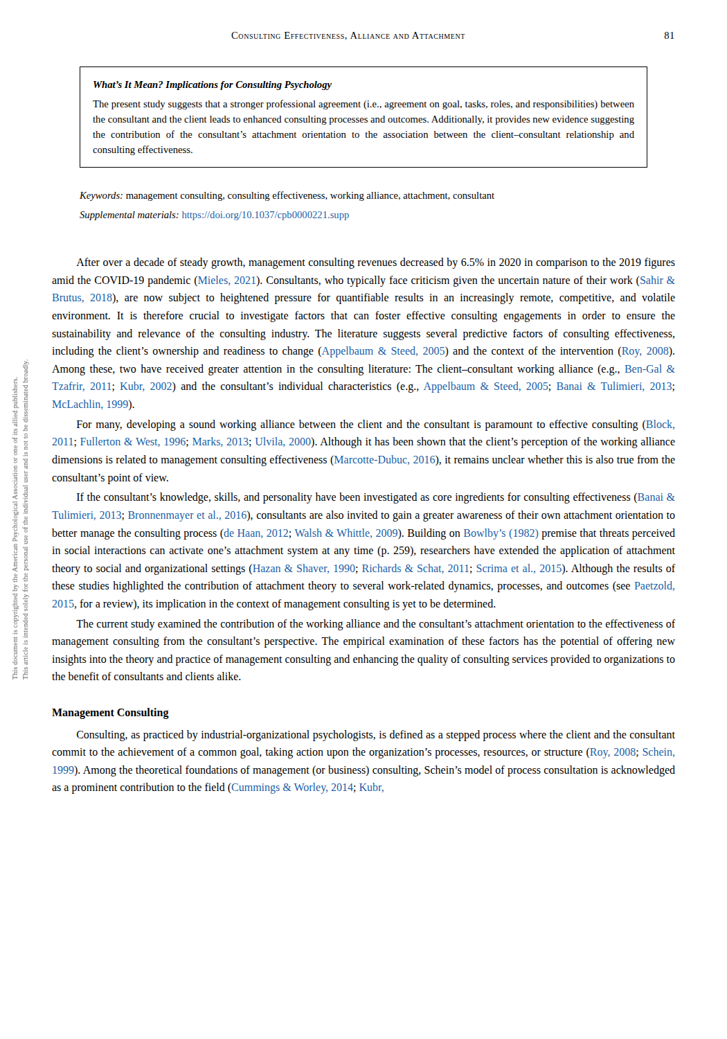This document is copyrighted by the American Psychological Association or one of its allied publishers.
This article is intended solely for the personal use of the individual user and is not to be disseminated broadly.
Consulting Effectiveness, Alliance and Attachment 81
What’s It Mean? Implications for Consulting Psychology
The present study suggests that a stronger professional agreement (i.e., agreement on goal, tasks, roles, and responsibilities) between the consultant and the client leads to enhanced consulting processes and outcomes. Additionally, it provides new evidence suggesting the contribution of the consultant’s attachment orientation to the association between the client–consultant relationship and consulting effectiveness.
Keywords: management consulting, consulting effectiveness, working alliance, attachment, consultant
Supplemental materials: https://doi.org/10.1037/cpb0000221.supp
After over a decade of steady growth, management consulting revenues decreased by 6.5% in 2020 in comparison to the 2019 figures amid the COVID-19 pandemic (Mieles, 2021). Consultants, who typically face criticism given the uncertain nature of their work (Sahir & Brutus, 2018), are now subject to heightened pressure for quantifiable results in an increasingly remote, competitive, and volatile environment. It is therefore crucial to investigate factors that can foster effective consulting engagements in order to ensure the sustainability and relevance of the consulting industry. The literature suggests several predictive factors of consulting effectiveness, including the client’s ownership and readiness to change (Appelbaum & Steed, 2005) and the context of the intervention (Roy, 2008). Among these, two have received greater attention in the consulting literature: The client–consultant working alliance (e.g., Ben-Gal & Tzafrir, 2011; Kubr, 2002) and the consultant’s individual characteristics (e.g., Appelbaum & Steed, 2005; Banai & Tulimieri, 2013; McLachlin, 1999).
For many, developing a sound working alliance between the client and the consultant is paramount to effective consulting (Block, 2011; Fullerton & West, 1996; Marks, 2013; Ulvila, 2000). Although it has been shown that the client’s perception of the working alliance dimensions is related to management consulting effectiveness (Marcotte-Dubuc, 2016), it remains unclear whether this is also true from the consultant’s point of view.
If the consultant’s knowledge, skills, and personality have been investigated as core ingredients for consulting effectiveness (Banai & Tulimieri, 2013; Bronnenmayer et al., 2016), consultants are also invited to gain a greater awareness of their own attachment orientation to better manage the consulting process (de Haan, 2012; Walsh & Whittle, 2009). Building on Bowlby’s (1982) premise that threats perceived in social interactions can activate one’s attachment system at any time (p. 259), researchers have extended the application of attachment theory to social and organizational settings (Hazan & Shaver, 1990; Richards & Schat, 2011; Scrima et al., 2015). Although the results of these studies highlighted the contribution of attachment theory to several work-related dynamics, processes, and outcomes (see Paetzold, 2015, for a review), its implication in the context of management consulting is yet to be determined.
The current study examined the contribution of the working alliance and the consultant’s attachment orientation to the effectiveness of management consulting from the consultant’s perspective. The empirical examination of these factors has the potential of offering new insights into the theory and practice of management consulting and enhancing the quality of consulting services provided to organizations to the benefit of consultants and clients alike.
Management Consulting
Consulting, as practiced by industrial-organizational psychologists, is defined as a stepped process where the client and the consultant commit to the achievement of a common goal, taking action upon the organization’s processes, resources, or structure (Roy, 2008; Schein, 1999). Among the theoretical foundations of management (or business) consulting, Schein’s model of process consultation is acknowledged as a prominent contribution to the field (Cummings & Worley, 2014; Kubr,